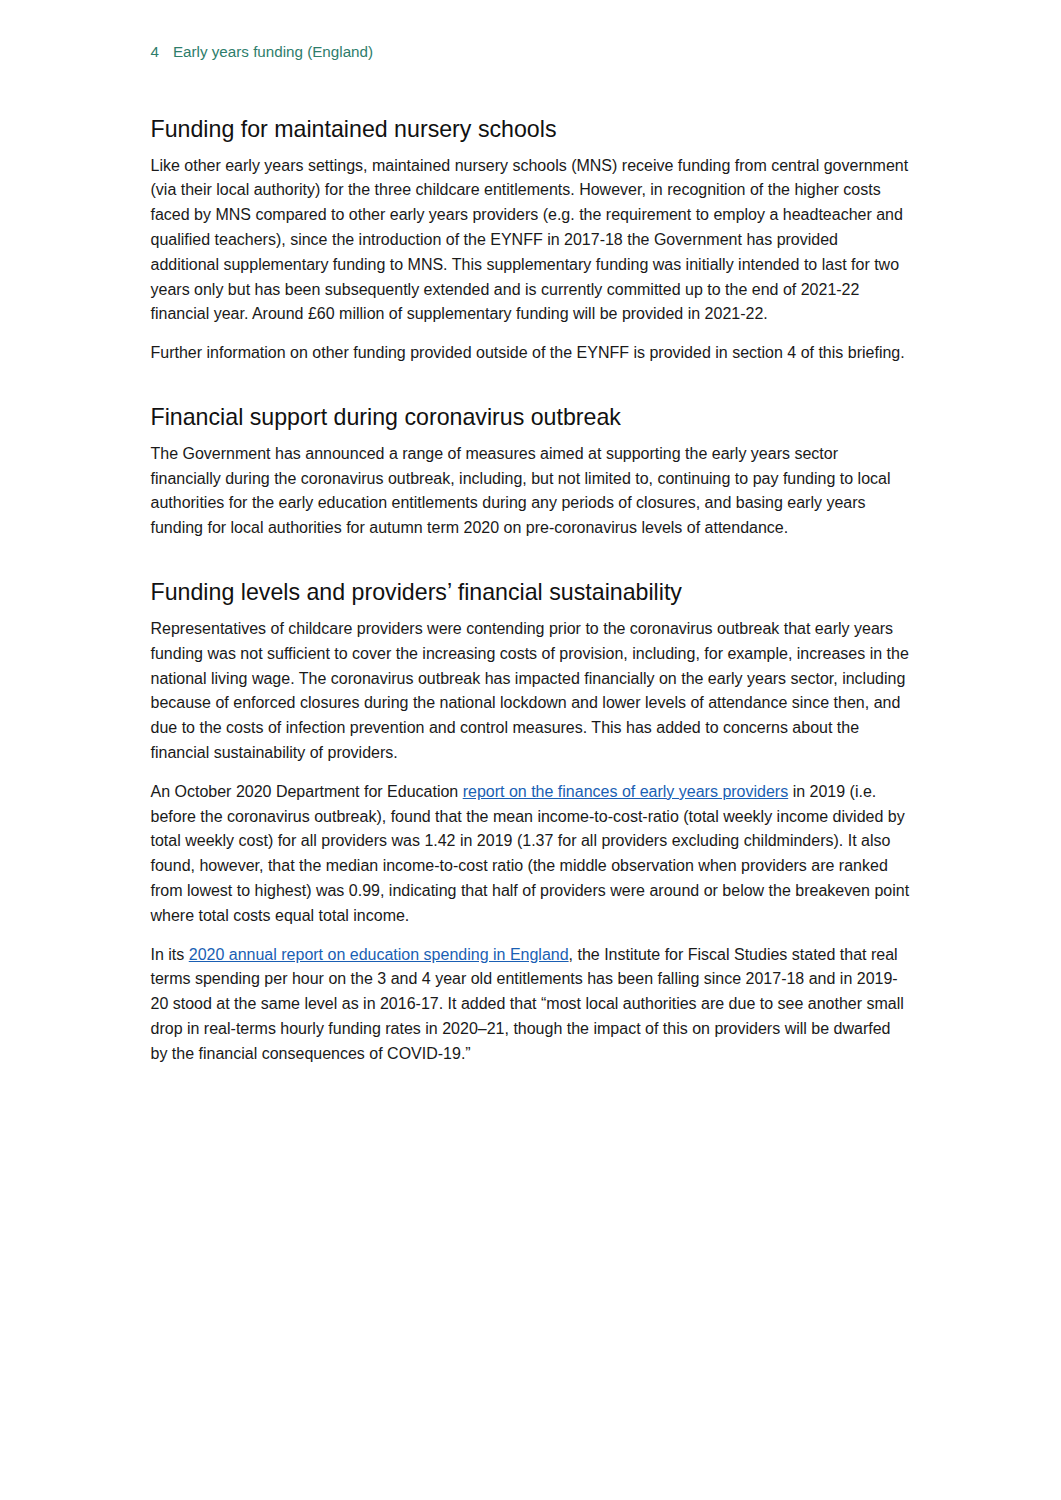4 Early years funding (England)
Funding for maintained nursery schools
Like other early years settings, maintained nursery schools (MNS) receive funding from central government (via their local authority) for the three childcare entitlements. However, in recognition of the higher costs faced by MNS compared to other early years providers (e.g. the requirement to employ a headteacher and qualified teachers), since the introduction of the EYNFF in 2017-18 the Government has provided additional supplementary funding to MNS. This supplementary funding was initially intended to last for two years only but has been subsequently extended and is currently committed up to the end of 2021-22 financial year. Around £60 million of supplementary funding will be provided in 2021-22.
Further information on other funding provided outside of the EYNFF is provided in section 4 of this briefing.
Financial support during coronavirus outbreak
The Government has announced a range of measures aimed at supporting the early years sector financially during the coronavirus outbreak, including, but not limited to, continuing to pay funding to local authorities for the early education entitlements during any periods of closures, and basing early years funding for local authorities for autumn term 2020 on pre-coronavirus levels of attendance.
Funding levels and providers’ financial sustainability
Representatives of childcare providers were contending prior to the coronavirus outbreak that early years funding was not sufficient to cover the increasing costs of provision, including, for example, increases in the national living wage. The coronavirus outbreak has impacted financially on the early years sector, including because of enforced closures during the national lockdown and lower levels of attendance since then, and due to the costs of infection prevention and control measures. This has added to concerns about the financial sustainability of providers.
An October 2020 Department for Education report on the finances of early years providers in 2019 (i.e. before the coronavirus outbreak), found that the mean income-to-cost-ratio (total weekly income divided by total weekly cost) for all providers was 1.42 in 2019 (1.37 for all providers excluding childminders). It also found, however, that the median income-to-cost ratio (the middle observation when providers are ranked from lowest to highest) was 0.99, indicating that half of providers were around or below the breakeven point where total costs equal total income.
In its 2020 annual report on education spending in England, the Institute for Fiscal Studies stated that real terms spending per hour on the 3 and 4 year old entitlements has been falling since 2017-18 and in 2019-20 stood at the same level as in 2016-17. It added that “most local authorities are due to see another small drop in real-terms hourly funding rates in 2020–21, though the impact of this on providers will be dwarfed by the financial consequences of COVID-19.”